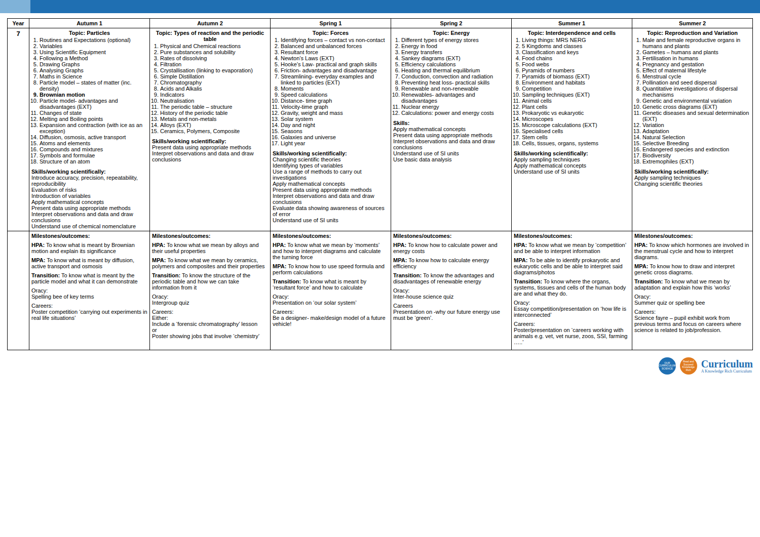| Year | Autumn 1 | Autumn 2 | Spring 1 | Spring 2 | Summer 1 | Summer 2 |
| --- | --- | --- | --- | --- | --- | --- |
| 7 | Topic: Particles Routines and Expectations (optional) Variables Using Scientific Equipment Following a Method Drawing Graphs Analysing Graphs Maths in Science Particle model – states of matter (inc. density) Brownian motion Particle model- advantages and disadvantages (EXT) Changes of state Melting and Boiling points Expansion and contraction (with ice as an exception) Diffusion, osmosis, active transport Atoms and elements Compounds and mixtures Symbols and formulae Structure of an atom Skills/working scientifically: Introduce accuracy, precision, repeatability, reproducibility Evaluation of risks Introduction of variables Apply mathematical concepts Present data using appropriate methods Interpret observations and data and draw conclusions Understand use of chemical nomenclature | Topic: Types of reaction and the periodic table Physical and Chemical reactions Pure substances and solubility Rates of dissolving Filtration Crystallisation (linking to evaporation) Simple Distillation Chromatography Acids and Alkalis Indicators Neutralisation The periodic table – structure History of the periodic table Metals and non-metals Alloys (EXT) Ceramics, Polymers, Composite Skills/working scientifically: Present data using appropriate methods Interpret observations and data and draw conclusions | Topic: Forces Identifying forces – contact vs non-contact Balanced and unbalanced forces Resultant force Newton’s Laws (EXT) Hooke’s Law- practical and graph skills Friction- advantages and disadvantage Streamlining- everyday examples and linked to particles (EXT) Moments Speed calculations Distance- time graph Velocity-time graph Gravity, weight and mass Solar system Day and night Seasons Galaxies and universe Light year Skills/working scientifically: Changing scientific theories Identifying types of variables Use a range of methods to carry out investigations Apply mathematical concepts Present data using appropriate methods Interpret observations and data and draw conclusions Evaluate data showing awareness of sources of error Understand use of SI units | Topic: Energy Different types of energy stores Energy in food Energy transfers Sankey diagrams (EXT) Efficiency calculations Heating and thermal equilibrium Conduction, convection and radiation Preventing heat loss- practical skills Renewable and non-renewable Renewables- advantages and disadvantages Nuclear energy Calculations: power and energy costs Skills: Apply mathematical concepts Present data using appropriate methods Interpret observations and data and draw conclusions Understand use of SI units Use basic data analysis | Topic: Interdependence and cells Living things: MRS NERG 5 Kingdoms and classes Classification and keys Food chains Food webs Pyramids of numbers Pyramids of biomass (EXT) Environment and habitats Competition Sampling techniques (EXT) Animal cells Plant cells Prokaryotic vs eukaryotic Microscopes Microscope calculations (EXT) Specialised cells Stem cells Cells, tissues, organs, systems Skills/working scientifically: Apply sampling techniques Apply mathematical concepts Understand use of SI units | Topic: Reproduction and Variation Male and female reproductive organs in humans and plants Gametes – humans and plants Fertilisation in humans Pregnancy and gestation Effect of maternal lifestyle Menstrual cycle Pollination and seed dispersal Quantitative investigations of dispersal mechanisms Genetic and environmental variation Genetic cross diagrams (EXT) Genetic diseases and sexual determination (EXT) Variation Adaptation Natural Selection Selective Breeding Endangered species and extinction Biodiversity Extremophiles (EXT) Skills/working scientifically: Apply sampling techniques Changing scientific theories |
| | Milestones/outcomes: HPA: To know what is meant by Brownian motion and explain its significance MPA: To know what is meant by diffusion, active transport and osmosis Transition: To know what is meant by the particle model and what it can demonstrate Oracy: Spelling bee of key terms Careers: Poster competition ‘carrying out experiments in real life situations’ | Milestones/outcomes: HPA: To know what we mean by alloys and their useful properties MPA: To know what we mean by ceramics, polymers and composites and their properties Transition: To know the structure of the periodic table and how we can take information from it Oracy: Intergroup quiz Careers: Either: Include a ‘forensic chromatography’ lesson or Poster showing jobs that involve ‘chemistry’ | Milestones/outcomes: HPA: To know what we mean by ‘moments’ and how to interpret diagrams and calculate the turning force MPA: To know how to use speed formula and perform calculations Transition: To know what is meant by ‘resultant force’ and how to calculate Oracy: Presentation on ‘our solar system’ Careers: Be a designer- make/design model of a future vehicle! | Milestones/outcomes: HPA: To know how to calculate power and energy costs MPA: To know how to calculate energy efficiency Transition: To know the advantages and disadvantages of renewable energy Oracy: Inter-house science quiz Careers Presentation on -why our future energy use must be ‘green’. | Milestones/outcomes: HPA: To know what we mean by ‘competition’ and be able to interpret information MPA: To be able to identify prokaryotic and eukaryotic cells and be able to interpret said diagrams/photos Transition: To know where the organs, systems, tissues and cells of the human body are and what they do. Oracy: Essay competition/presentation on ‘how life is interconnected’ Careers: Poster/presentation on ‘careers working with animals e.g. vet, vet nurse, zoos, SSI, farming …..’ | Milestones/outcomes: HPA: To know which hormones are involved in the menstrual cycle and how to interpret diagrams. MPA: To know how to draw and interpret genetic cross diagrams. Transition: To know what we mean by adaptation and explain how this ‘works’ Oracy: Summer quiz or spelling bee Careers: Science fayre – pupil exhibit work from previous terms and focus on careers where science is related to job/profession. |
OUR CURRICULUM
SCIENCE
Read and Succeed
Knowledge Rich
Curriculum
A Knowledge Rich Curriculum